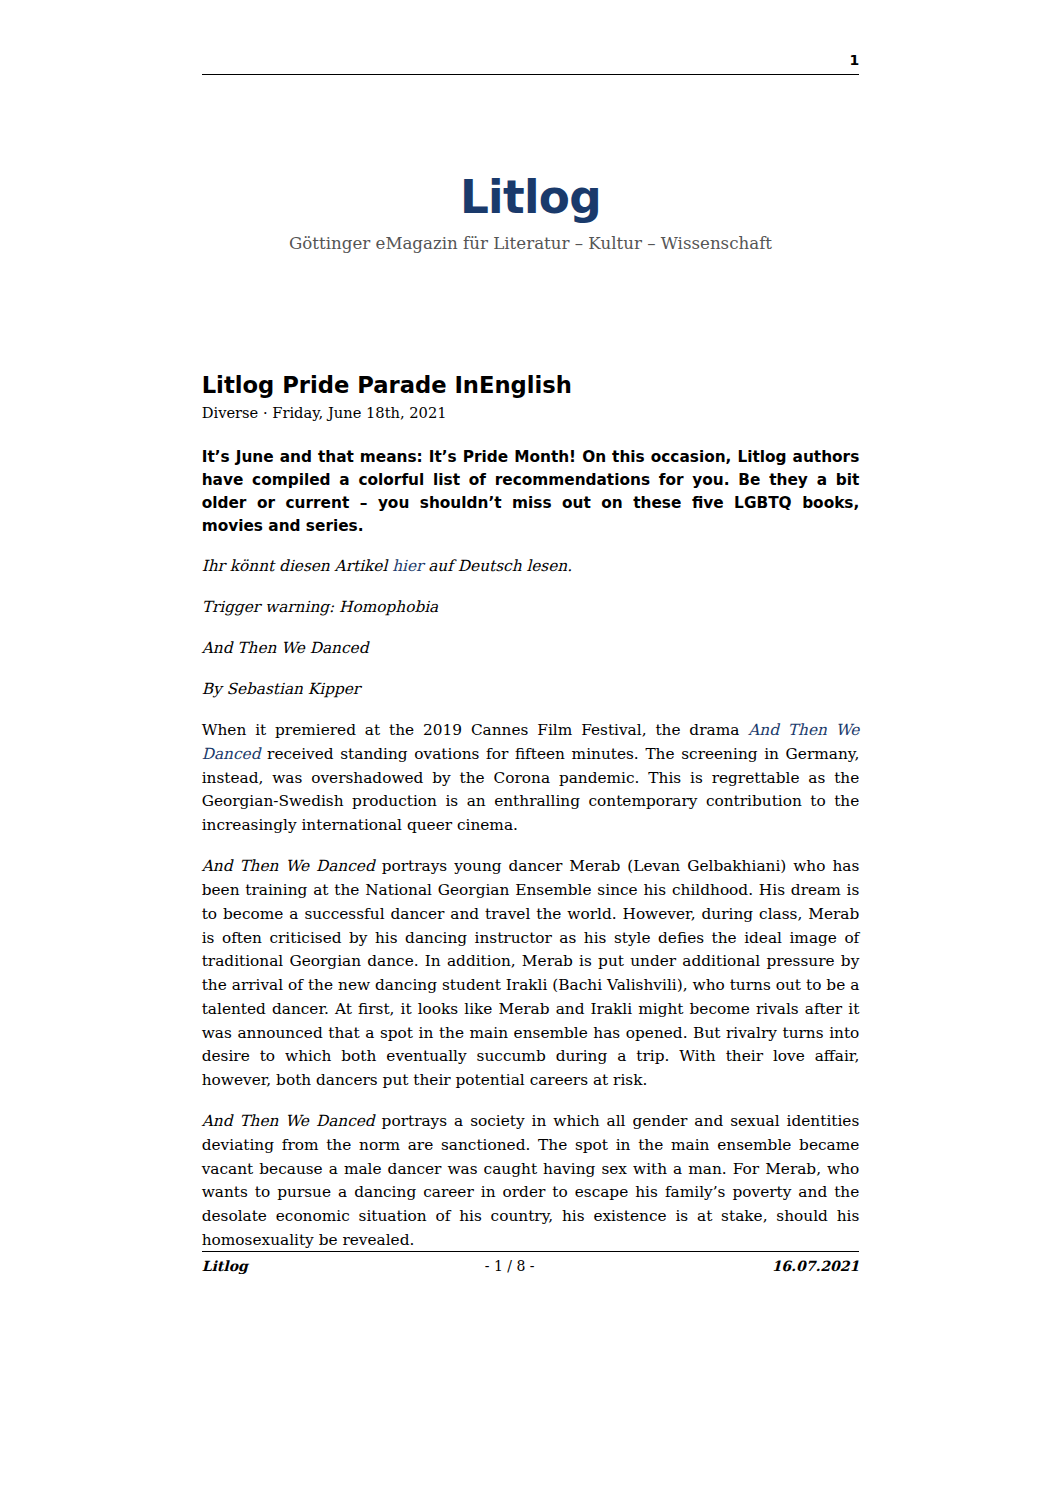1
Litlog
Göttinger eMagazin für Literatur – Kultur – Wissenschaft
Litlog Pride Parade InEnglish
Diverse · Friday, June 18th, 2021
It’s June and that means: It’s Pride Month! On this occasion, Litlog authors have compiled a colorful list of recommendations for you. Be they a bit older or current – you shouldn’t miss out on these five LGBTQ books, movies and series.
Ihr könnt diesen Artikel hier auf Deutsch lesen.
Trigger warning: Homophobia
And Then We Danced
By Sebastian Kipper
When it premiered at the 2019 Cannes Film Festival, the drama And Then We Danced received standing ovations for fifteen minutes. The screening in Germany, instead, was overshadowed by the Corona pandemic. This is regrettable as the Georgian-Swedish production is an enthralling contemporary contribution to the increasingly international queer cinema.
And Then We Danced portrays young dancer Merab (Levan Gelbakhiani) who has been training at the National Georgian Ensemble since his childhood. His dream is to become a successful dancer and travel the world. However, during class, Merab is often criticised by his dancing instructor as his style defies the ideal image of traditional Georgian dance. In addition, Merab is put under additional pressure by the arrival of the new dancing student Irakli (Bachi Valishvili), who turns out to be a talented dancer. At first, it looks like Merab and Irakli might become rivals after it was announced that a spot in the main ensemble has opened. But rivalry turns into desire to which both eventually succumb during a trip. With their love affair, however, both dancers put their potential careers at risk.
And Then We Danced portrays a society in which all gender and sexual identities deviating from the norm are sanctioned. The spot in the main ensemble became vacant because a male dancer was caught having sex with a man. For Merab, who wants to pursue a dancing career in order to escape his family’s poverty and the desolate economic situation of his country, his existence is at stake, should his homosexuality be revealed.
Litlog - 1 / 8 - 16.07.2021